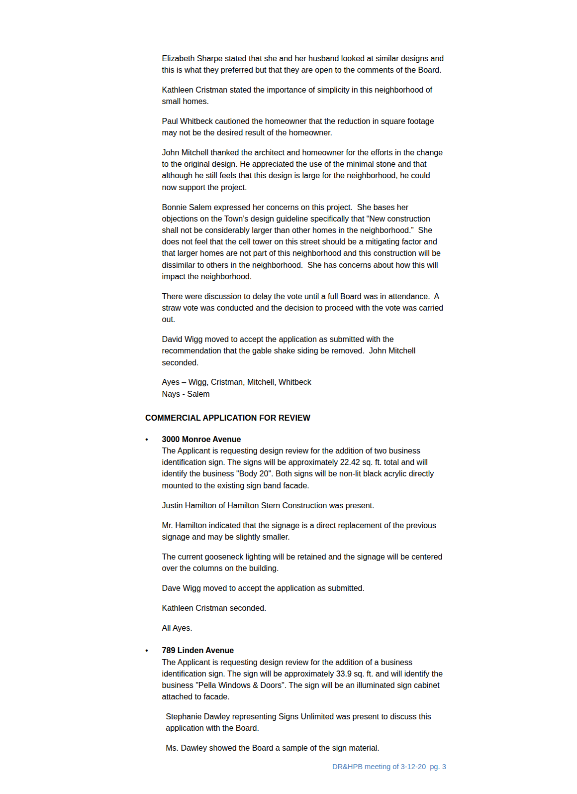Elizabeth Sharpe stated that she and her husband looked at similar designs and this is what they preferred but that they are open to the comments of the Board.
Kathleen Cristman stated the importance of simplicity in this neighborhood of small homes.
Paul Whitbeck cautioned the homeowner that the reduction in square footage may not be the desired result of the homeowner.
John Mitchell thanked the architect and homeowner for the efforts in the change to the original design. He appreciated the use of the minimal stone and that although he still feels that this design is large for the neighborhood, he could now support the project.
Bonnie Salem expressed her concerns on this project. She bases her objections on the Town’s design guideline specifically that “New construction shall not be considerably larger than other homes in the neighborhood.” She does not feel that the cell tower on this street should be a mitigating factor and that larger homes are not part of this neighborhood and this construction will be dissimilar to others in the neighborhood. She has concerns about how this will impact the neighborhood.
There were discussion to delay the vote until a full Board was in attendance. A straw vote was conducted and the decision to proceed with the vote was carried out.
David Wigg moved to accept the application as submitted with the recommendation that the gable shake siding be removed. John Mitchell seconded.
Ayes – Wigg, Cristman, Mitchell, Whitbeck
Nays - Salem
COMMERCIAL APPLICATION FOR REVIEW
3000 Monroe Avenue
The Applicant is requesting design review for the addition of two business identification sign. The signs will be approximately 22.42 sq. ft. total and will identify the business "Body 20". Both signs will be non-lit black acrylic directly mounted to the existing sign band facade.
Justin Hamilton of Hamilton Stern Construction was present.
Mr. Hamilton indicated that the signage is a direct replacement of the previous signage and may be slightly smaller.
The current gooseneck lighting will be retained and the signage will be centered over the columns on the building.
Dave Wigg moved to accept the application as submitted.
Kathleen Cristman seconded.
All Ayes.
789 Linden Avenue
The Applicant is requesting design review for the addition of a business identification sign. The sign will be approximately 33.9 sq. ft. and will identify the business "Pella Windows & Doors". The sign will be an illuminated sign cabinet attached to facade.
Stephanie Dawley representing Signs Unlimited was present to discuss this application with the Board.
Ms. Dawley showed the Board a sample of the sign material.
DR&HPB meeting of 3-12-20 pg. 3